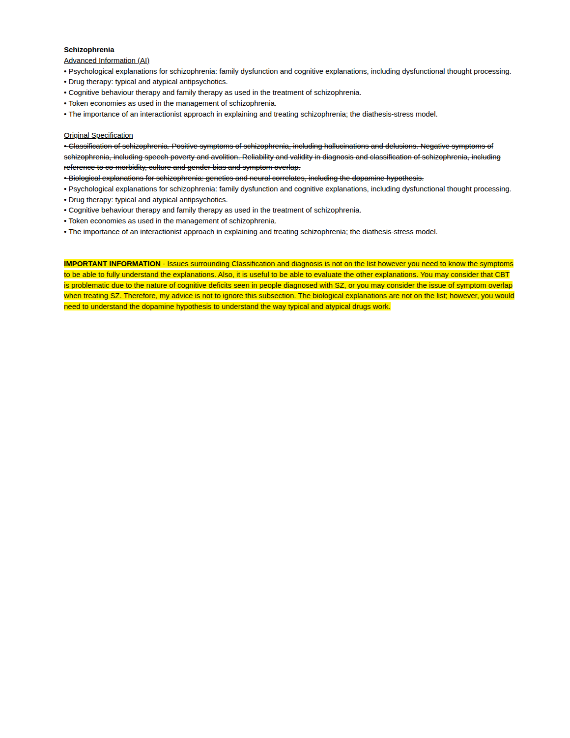Schizophrenia
Advanced Information (AI)
Psychological explanations for schizophrenia: family dysfunction and cognitive explanations, including dysfunctional thought processing.
Drug therapy: typical and atypical antipsychotics.
Cognitive behaviour therapy and family therapy as used in the treatment of schizophrenia.
Token economies as used in the management of schizophrenia.
The importance of an interactionist approach in explaining and treating schizophrenia; the diathesis-stress model.
Original Specification
Classification of schizophrenia. Positive symptoms of schizophrenia, including hallucinations and delusions. Negative symptoms of schizophrenia, including speech poverty and avolition. Reliability and validity in diagnosis and classification of schizophrenia, including reference to co-morbidity, culture and gender bias and symptom overlap.
Biological explanations for schizophrenia: genetics and neural correlates, including the dopamine hypothesis.
Psychological explanations for schizophrenia: family dysfunction and cognitive explanations, including dysfunctional thought processing.
Drug therapy: typical and atypical antipsychotics.
Cognitive behaviour therapy and family therapy as used in the treatment of schizophrenia.
Token economies as used in the management of schizophrenia.
The importance of an interactionist approach in explaining and treating schizophrenia; the diathesis-stress model.
IMPORTANT INFORMATION - Issues surrounding Classification and diagnosis is not on the list however you need to know the symptoms to be able to fully understand the explanations. Also, it is useful to be able to evaluate the other explanations. You may consider that CBT is problematic due to the nature of cognitive deficits seen in people diagnosed with SZ, or you may consider the issue of symptom overlap when treating SZ. Therefore, my advice is not to ignore this subsection. The biological explanations are not on the list; however, you would need to understand the dopamine hypothesis to understand the way typical and atypical drugs work.